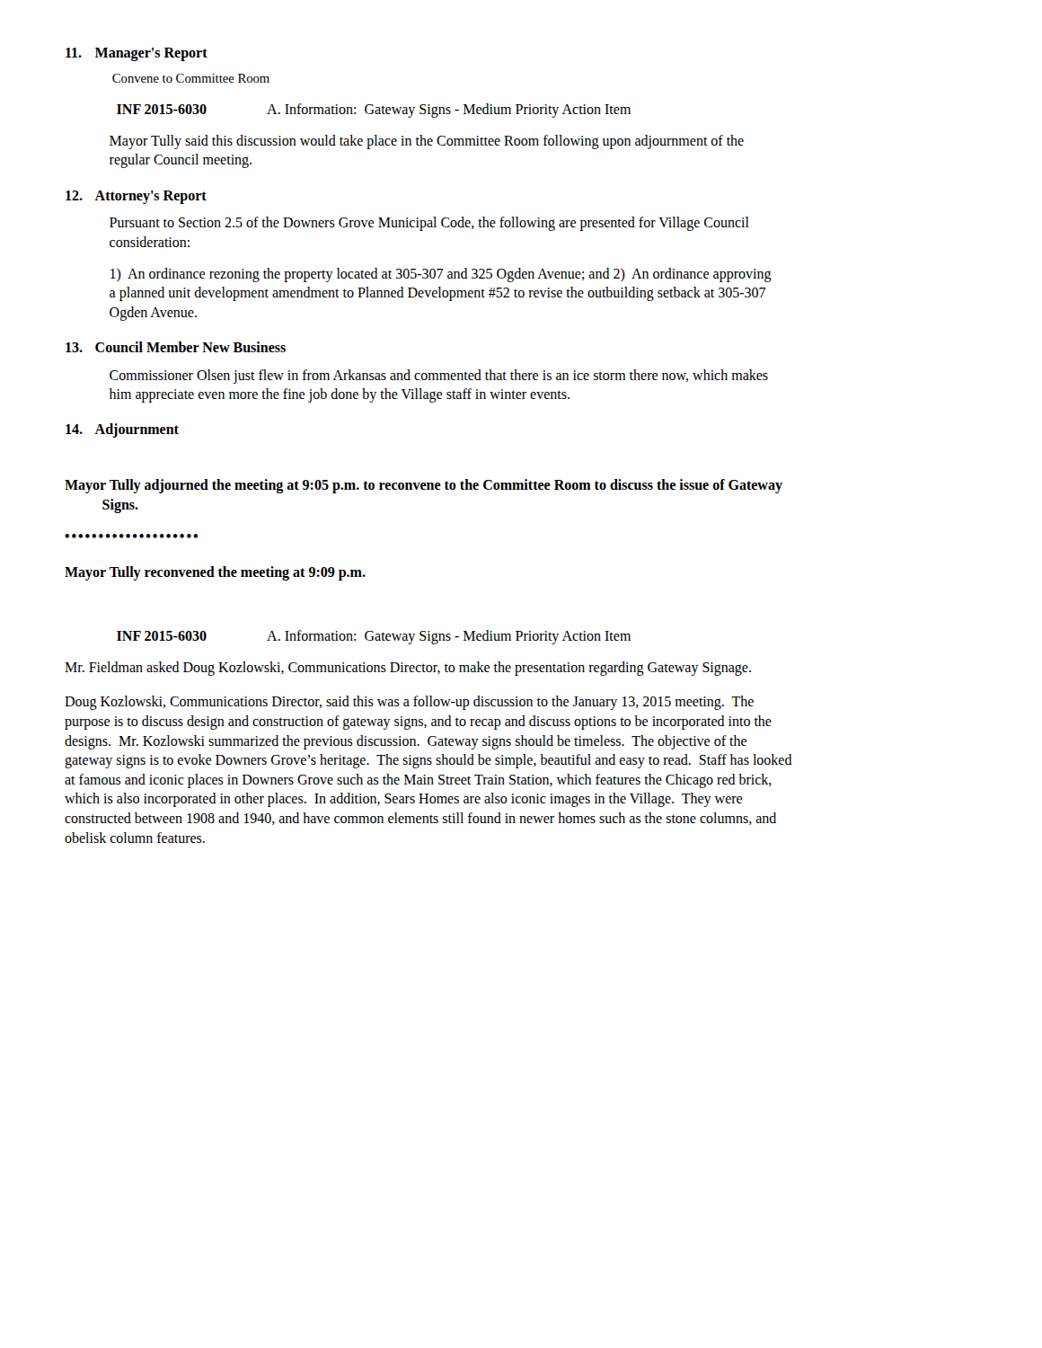11. Manager's Report
Convene to Committee Room
INF 2015-6030 A. Information: Gateway Signs - Medium Priority Action Item
Mayor Tully said this discussion would take place in the Committee Room following upon adjournment of the regular Council meeting.
12. Attorney's Report
Pursuant to Section 2.5 of the Downers Grove Municipal Code, the following are presented for Village Council consideration:
1) An ordinance rezoning the property located at 305-307 and 325 Ogden Avenue; and 2) An ordinance approving a planned unit development amendment to Planned Development #52 to revise the outbuilding setback at 305-307 Ogden Avenue.
13. Council Member New Business
Commissioner Olsen just flew in from Arkansas and commented that there is an ice storm there now, which makes him appreciate even more the fine job done by the Village staff in winter events.
14. Adjournment
Mayor Tully adjourned the meeting at 9:05 p.m. to reconvene to the Committee Room to discuss the issue of Gateway Signs.
••••••••••••••••••••
Mayor Tully reconvened the meeting at 9:09 p.m.
INF 2015-6030 A. Information: Gateway Signs - Medium Priority Action Item
Mr. Fieldman asked Doug Kozlowski, Communications Director, to make the presentation regarding Gateway Signage.
Doug Kozlowski, Communications Director, said this was a follow-up discussion to the January 13, 2015 meeting. The purpose is to discuss design and construction of gateway signs, and to recap and discuss options to be incorporated into the designs. Mr. Kozlowski summarized the previous discussion. Gateway signs should be timeless. The objective of the gateway signs is to evoke Downers Grove’s heritage. The signs should be simple, beautiful and easy to read. Staff has looked at famous and iconic places in Downers Grove such as the Main Street Train Station, which features the Chicago red brick, which is also incorporated in other places. In addition, Sears Homes are also iconic images in the Village. They were constructed between 1908 and 1940, and have common elements still found in newer homes such as the stone columns, and obelisk column features.